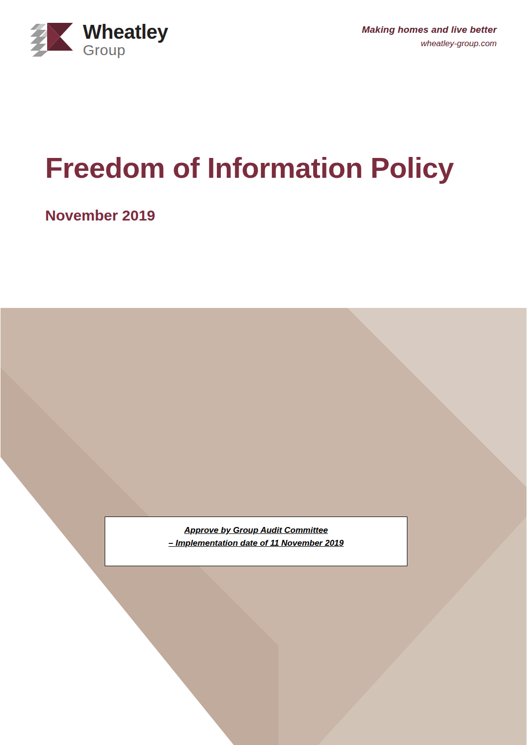Wheatley Group
Making homes and live better wheatley-group.com
Freedom of Information Policy
November 2019
Approve by Group Audit Committee
– Implementation date of 11 November 2019